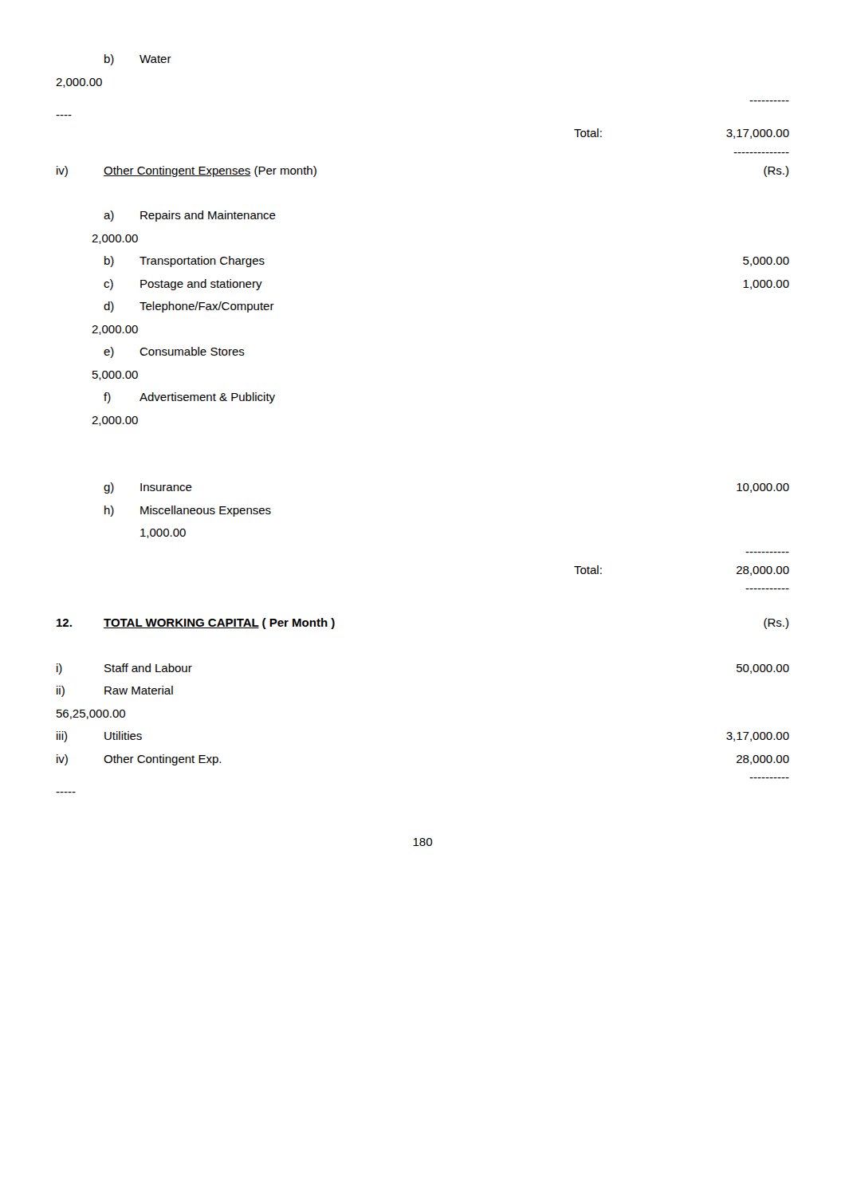b)
Water
2,000.00
----------
----
Total:
3,17,000.00
--------------
iv)
Other Contingent Expenses (Per month)
(Rs.)
a)
Repairs and Maintenance
2,000.00
b)
Transportation Charges
5,000.00
c)
Postage and stationery
1,000.00
d)
Telephone/Fax/Computer
2,000.00
e)
Consumable Stores
5,000.00
f)
Advertisement & Publicity
2,000.00
g)
Insurance
10,000.00
h)
Miscellaneous Expenses
1,000.00
-----------
Total:
28,000.00
-----------
12.
TOTAL WORKING CAPITAL ( Per Month )
(Rs.)
i)
Staff and Labour
50,000.00
ii)
Raw Material
56,25,000.00
iii)
Utilities
3,17,000.00
iv)
Other Contingent Exp.
28,000.00
----------
-----
180